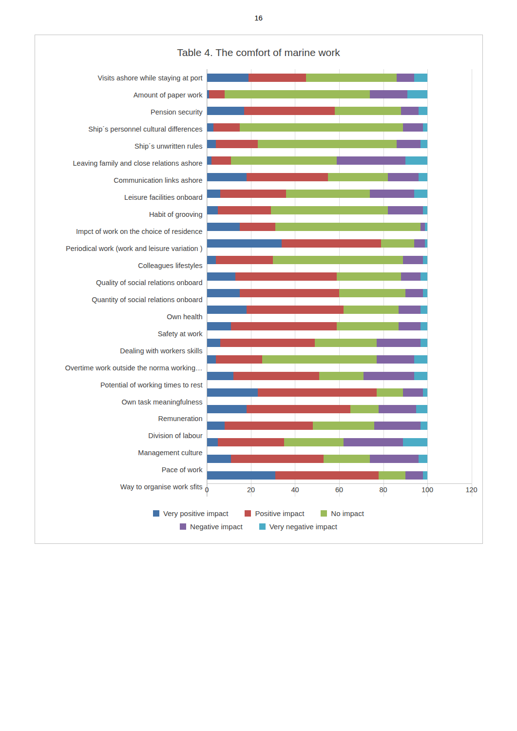16
Table 4. The comfort of marine work
Visits ashore while staying at port
Amount of paper work
Pension security
Ship´s personnel cultural differences
Ship´s unwritten rules
Leaving family and close relations ashore
Communication links ashore
Leisure facilities onboard
Habit of grooving
Impct of work on the choice of residence
Periodical work (work and leisure variation )
Colleagues lifestyles
Quality of social relations onboard
Quantity of social relations onboard
Own health
Safety at work
Dealing with workers skills
Overtime work outside the norma working…
Potential of working times to rest
Own task meaningfulness
Remuneration
Division of labour
Management culture
Pace of work
Way to organise work sfits
0 20 40 60 80 100 120
Very positive impact
Positive impact
No impact
Negative impact
Very negative impact